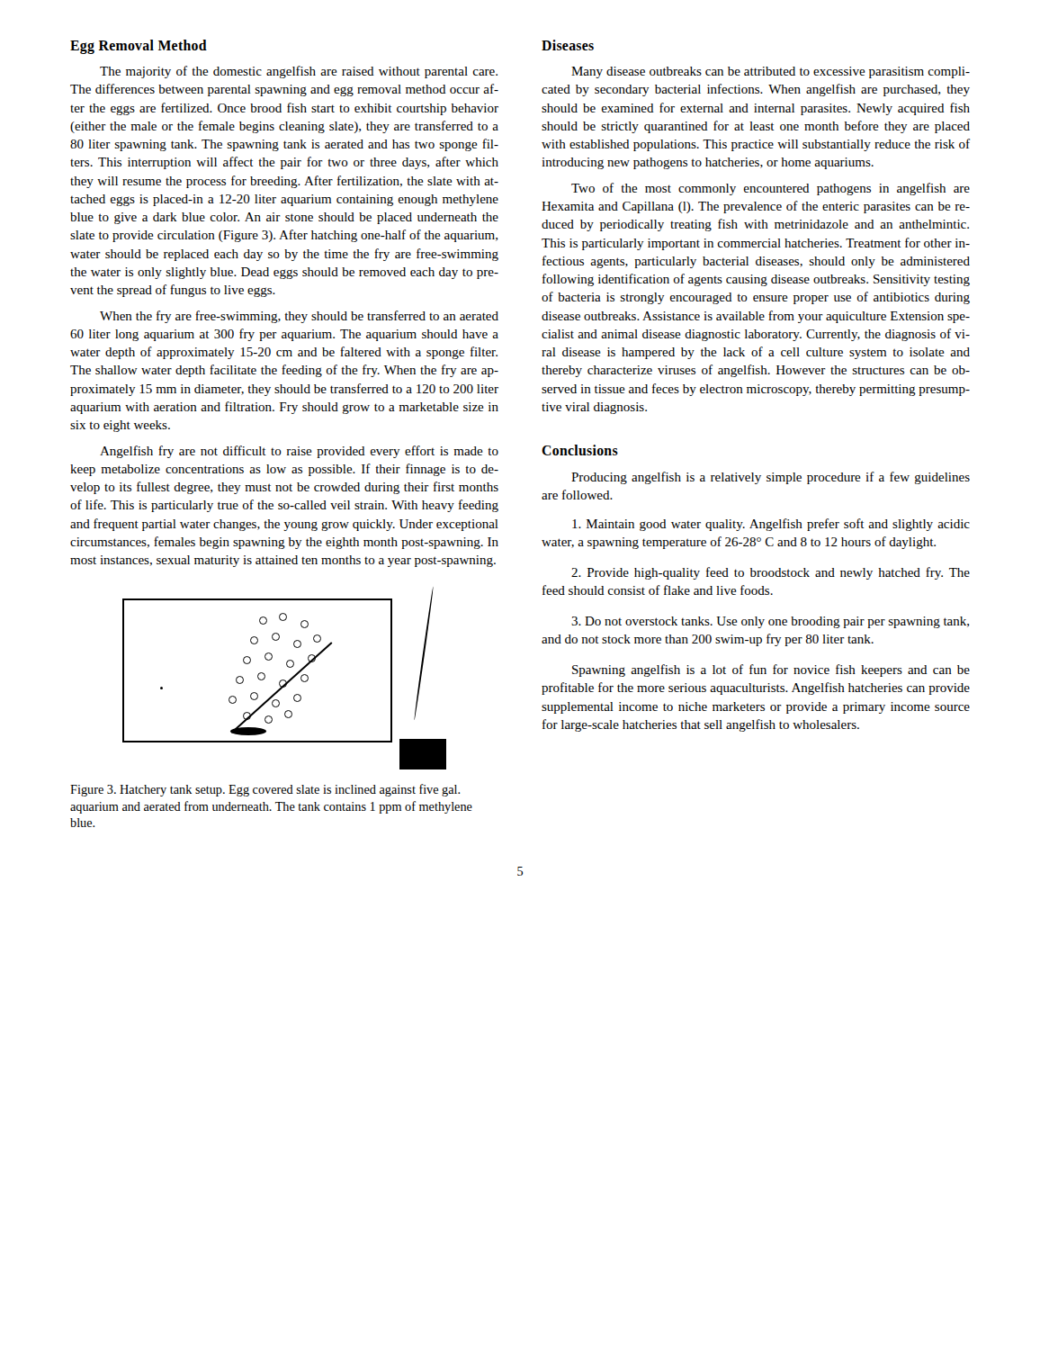Egg Removal Method
The majority of the domestic angelfish are raised without parental care. The differences between parental spawning and egg removal method occur after the eggs are fertilized. Once brood fish start to exhibit courtship behavior (either the male or the female begins cleaning slate), they are transferred to a 80 liter spawning tank. The spawning tank is aerated and has two sponge filters. This interruption will affect the pair for two or three days, after which they will resume the process for breeding. After fertilization, the slate with attached eggs is placed-in a 12-20 liter aquarium containing enough methylene blue to give a dark blue color. An air stone should be placed underneath the slate to provide circulation (Figure 3). After hatching one-half of the aquarium, water should be replaced each day so by the time the fry are free-swimming the water is only slightly blue. Dead eggs should be removed each day to prevent the spread of fungus to live eggs.
When the fry are free-swimming, they should be transferred to an aerated 60 liter long aquarium at 300 fry per aquarium. The aquarium should have a water depth of approximately 15-20 cm and be faltered with a sponge filter. The shallow water depth facilitate the feeding of the fry. When the fry are approximately 15 mm in diameter, they should be transferred to a 120 to 200 liter aquarium with aeration and filtration. Fry should grow to a marketable size in six to eight weeks.
Angelfish fry are not difficult to raise provided every effort is made to keep metabolize concentrations as low as possible. If their finnage is to develop to its fullest degree, they must not be crowded during their first months of life. This is particularly true of the so-called veil strain. With heavy feeding and frequent partial water changes, the young grow quickly. Under exceptional circumstances, females begin spawning by the eighth month post-spawning. In most instances, sexual maturity is attained ten months to a year post-spawning.
Figure 3. Hatchery tank setup. Egg covered slate is inclined against five gal. aquarium and aerated from underneath. The tank contains 1 ppm of methylene blue.
Diseases
Many disease outbreaks can be attributed to excessive parasitism complicated by secondary bacterial infections. When angelfish are purchased, they should be examined for external and internal parasites. Newly acquired fish should be strictly quarantined for at least one month before they are placed with established populations. This practice will substantially reduce the risk of introducing new pathogens to hatcheries, or home aquariums.
Two of the most commonly encountered pathogens in angelfish are Hexamita and Capillana (l). The prevalence of the enteric parasites can be reduced by periodically treating fish with metrinidazole and an anthelmintic. This is particularly important in commercial hatcheries. Treatment for other infectious agents, particularly bacterial diseases, should only be administered following identification of agents causing disease outbreaks. Sensitivity testing of bacteria is strongly encouraged to ensure proper use of antibiotics during disease outbreaks. Assistance is available from your aquiculture Extension specialist and animal disease diagnostic laboratory. Currently, the diagnosis of viral disease is hampered by the lack of a cell culture system to isolate and thereby characterize viruses of angelfish. However the structures can be observed in tissue and feces by electron microscopy, thereby permitting presumptive viral diagnosis.
Conclusions
Producing angelfish is a relatively simple procedure if a few guidelines are followed.
1. Maintain good water quality. Angelfish prefer soft and slightly acidic water, a spawning temperature of 26-28° C and 8 to 12 hours of daylight.
2. Provide high-quality feed to broodstock and newly hatched fry. The feed should consist of flake and live foods.
3. Do not overstock tanks. Use only one brooding pair per spawning tank, and do not stock more than 200 swim-up fry per 80 liter tank.
Spawning angelfish is a lot of fun for novice fish keepers and can be profitable for the more serious aquaculturists. Angelfish hatcheries can provide supplemental income to niche marketers or provide a primary income source for large-scale hatcheries that sell angelfish to wholesalers.
5